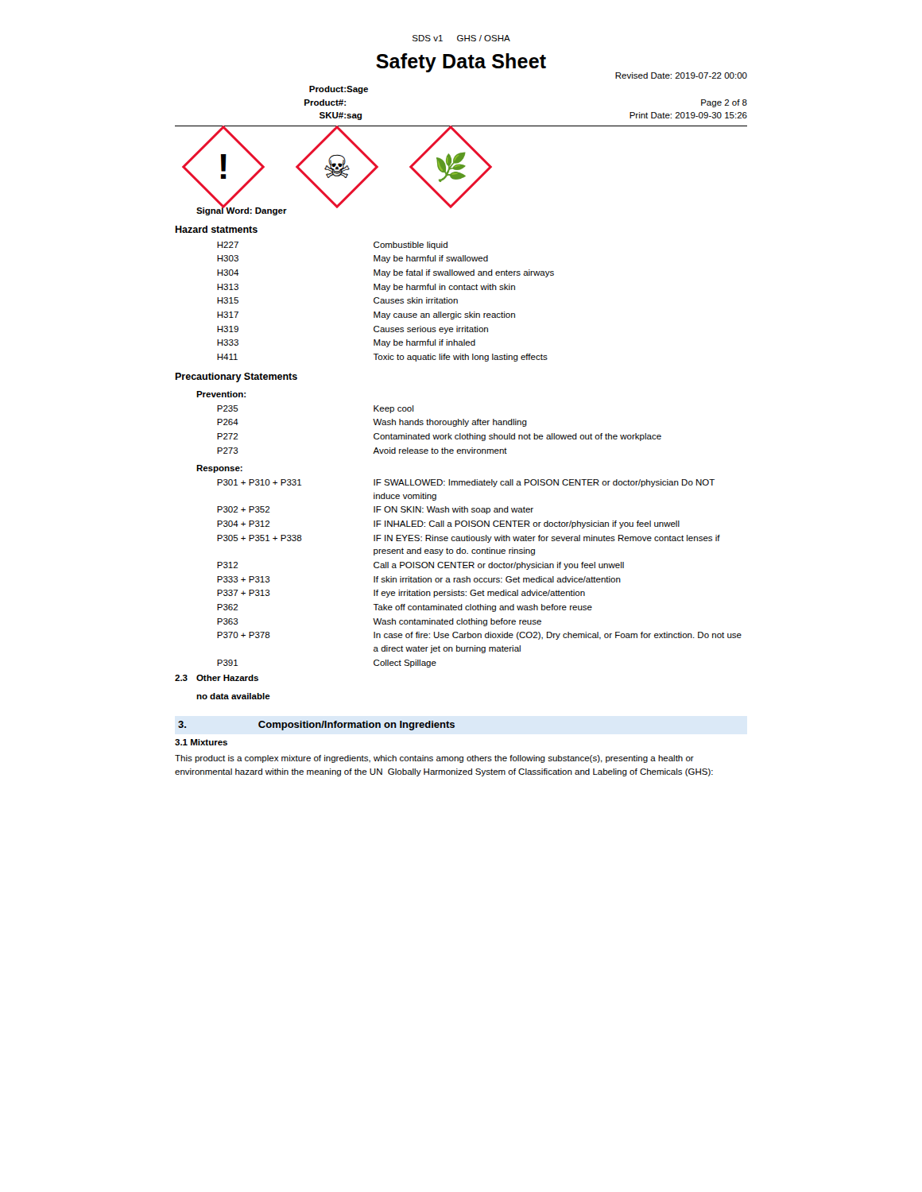SDS v1 GHS / OSHA
Safety Data Sheet
Revised Date: 2019-07-22 00:00
| Product: | Sage | |
| Product#: | | Page 2 of 8 |
| SKU#: | sag | Print Date: 2019-09-30 15:26 |
!
☠
🌿
Signal Word: Danger
Hazard statments
| H227 | Combustible liquid |
| H303 | May be harmful if swallowed |
| H304 | May be fatal if swallowed and enters airways |
| H313 | May be harmful in contact with skin |
| H315 | Causes skin irritation |
| H317 | May cause an allergic skin reaction |
| H319 | Causes serious eye irritation |
| H333 | May be harmful if inhaled |
| H411 | Toxic to aquatic life with long lasting effects |
Precautionary Statements
Prevention:
| P235 | Keep cool |
| P264 | Wash hands thoroughly after handling |
| P272 | Contaminated work clothing should not be allowed out of the workplace |
| P273 | Avoid release to the environment |
Response:
| P301 + P310 + P331 | IF SWALLOWED: Immediately call a POISON CENTER or doctor/physician Do NOT induce vomiting |
| P302 + P352 | IF ON SKIN: Wash with soap and water |
| P304 + P312 | IF INHALED: Call a POISON CENTER or doctor/physician if you feel unwell |
| P305 + P351 + P338 | IF IN EYES: Rinse cautiously with water for several minutes Remove contact lenses if present and easy to do. continue rinsing |
| P312 | Call a POISON CENTER or doctor/physician if you feel unwell |
| P333 + P313 | If skin irritation or a rash occurs: Get medical advice/attention |
| P337 + P313 | If eye irritation persists: Get medical advice/attention |
| P362 | Take off contaminated clothing and wash before reuse |
| P363 | Wash contaminated clothing before reuse |
| P370 + P378 | In case of fire: Use Carbon dioxide (CO2), Dry chemical, or Foam for extinction. Do not use a direct water jet on burning material |
| P391 | Collect Spillage |
2.3 Other Hazards
no data available
3. Composition/Information on Ingredients
3.1 Mixtures
This product is a complex mixture of ingredients, which contains among others the following substance(s), presenting a health or environmental hazard within the meaning of the UN Globally Harmonized System of Classification and Labeling of Chemicals (GHS):